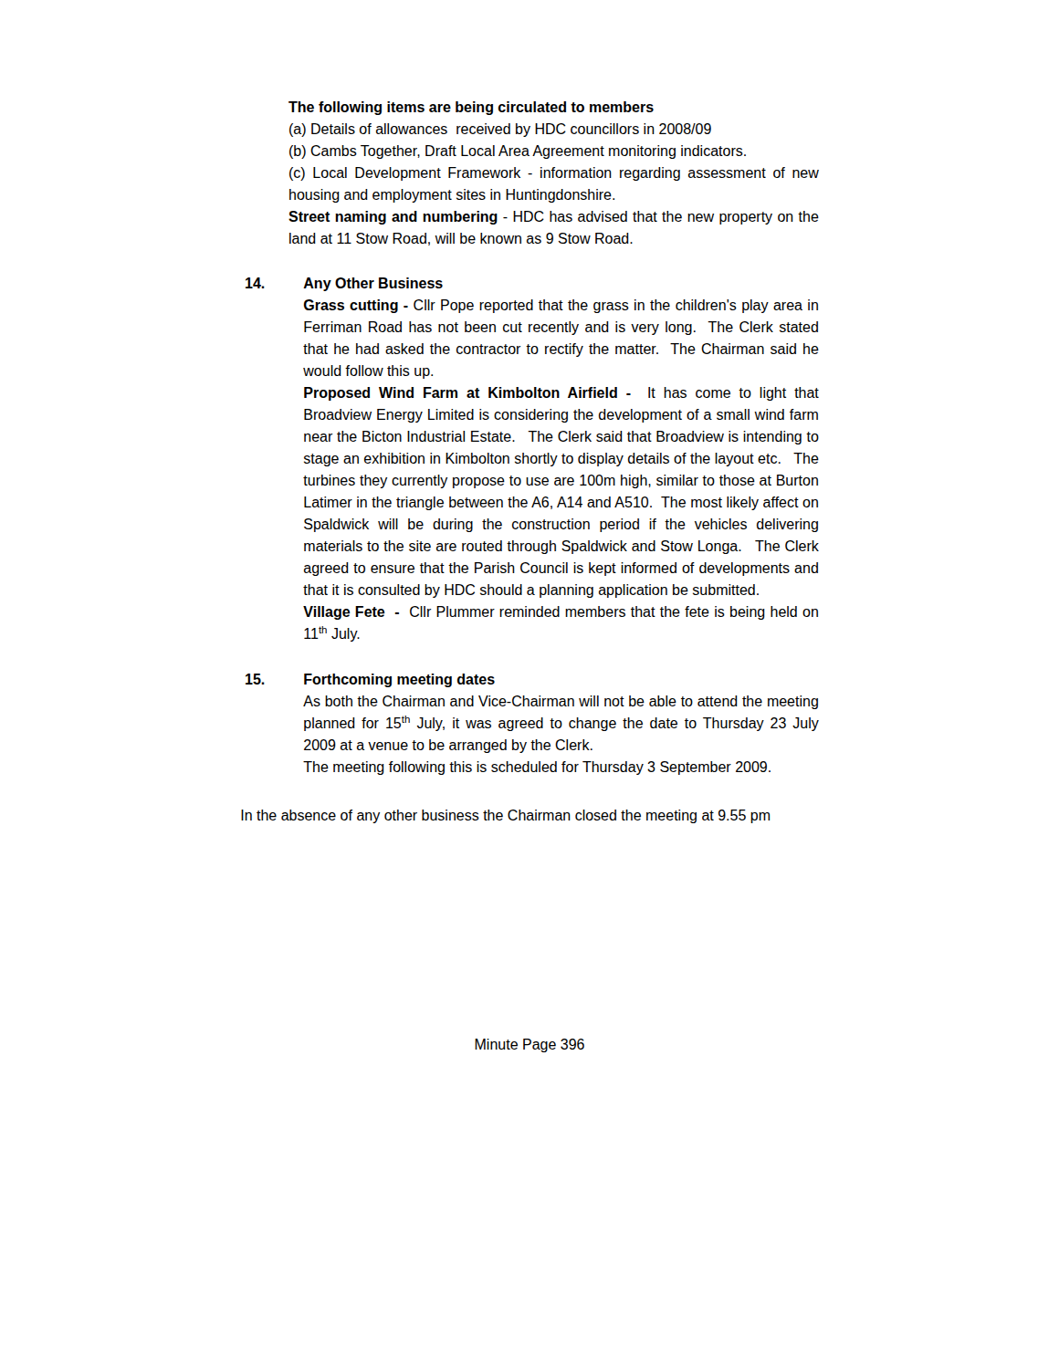The following items are being circulated to members
(a) Details of allowances received by HDC councillors in 2008/09
(b) Cambs Together, Draft Local Area Agreement monitoring indicators.
(c) Local Development Framework - information regarding assessment of new housing and employment sites in Huntingdonshire.
Street naming and numbering - HDC has advised that the new property on the land at 11 Stow Road, will be known as 9 Stow Road.
14.
Any Other Business
Grass cutting - Cllr Pope reported that the grass in the children's play area in Ferriman Road has not been cut recently and is very long. The Clerk stated that he had asked the contractor to rectify the matter. The Chairman said he would follow this up.
Proposed Wind Farm at Kimbolton Airfield - It has come to light that Broadview Energy Limited is considering the development of a small wind farm near the Bicton Industrial Estate. The Clerk said that Broadview is intending to stage an exhibition in Kimbolton shortly to display details of the layout etc. The turbines they currently propose to use are 100m high, similar to those at Burton Latimer in the triangle between the A6, A14 and A510. The most likely affect on Spaldwick will be during the construction period if the vehicles delivering materials to the site are routed through Spaldwick and Stow Longa. The Clerk agreed to ensure that the Parish Council is kept informed of developments and that it is consulted by HDC should a planning application be submitted.
Village Fete - Cllr Plummer reminded members that the fete is being held on 11th July.
15.
Forthcoming meeting dates
As both the Chairman and Vice-Chairman will not be able to attend the meeting planned for 15th July, it was agreed to change the date to Thursday 23 July 2009 at a venue to be arranged by the Clerk.
The meeting following this is scheduled for Thursday 3 September 2009.
In the absence of any other business the Chairman closed the meeting at 9.55 pm
Minute Page 396